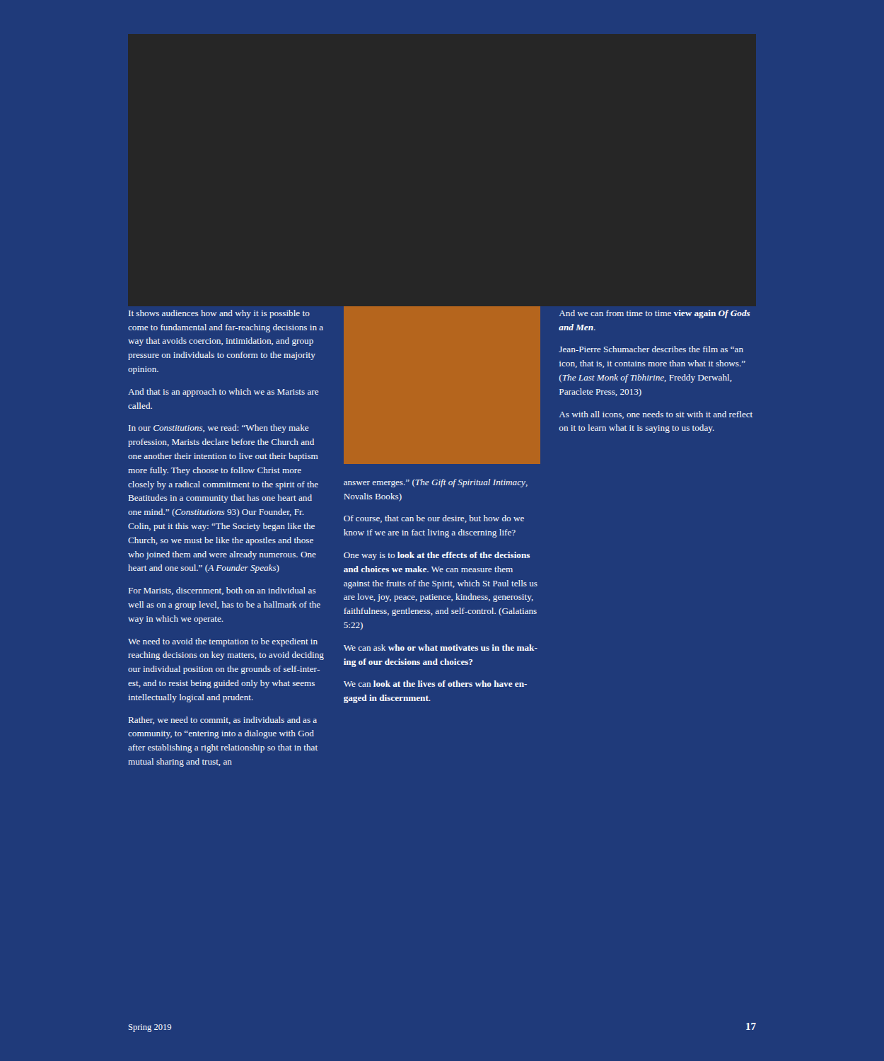It shows audiences how and why it is possible to come to fundamental and far-reaching decisions in a way that avoids coercion, intimidation, and group pressure on individuals to conform to the majority opinion.
And that is an approach to which we as Marists are called.
In our Constitutions, we read: “When they make profession, Marists declare before the Church and one another their intention to live out their baptism more fully. They choose to follow Christ more closely by a radical commitment to the spirit of the Beatitudes in a community that has one heart and one mind.” (Constitutions 93) Our Founder, Fr. Colin, put it this way: “The Society began like the Church, so we must be like the apostles and those who joined them and were already numerous. One heart and one soul.” (A Founder Speaks)
For Marists, discernment, both on an individual as well as on a group level, has to be a hallmark of the way in which we operate.
We need to avoid the temptation to be expedient in reaching decisions on key matters, to avoid deciding our individual position on the grounds of self-interest, and to resist being guided only by what seems intellectually logical and prudent.
Rather, we need to commit, as individuals and as a community, to “entering into a dialogue with God after establishing a right relationship so that in that mutual sharing and trust, an
answer emerges.” (The Gift of Spiritual Intimacy, Novalis Books)
Of course, that can be our desire, but how do we know if we are in fact living a discerning life?
One way is to look at the effects of the decisions and choices we make. We can measure them against the fruits of the Spirit, which St Paul tells us are love, joy, peace, patience, kindness, generosity, faithfulness, gentleness, and self-control. (Galatians 5:22)
We can ask who or what motivates us in the making of our decisions and choices?
We can look at the lives of others who have engaged in discernment.
And we can from time to time view again Of Gods and Men.
Jean-Pierre Schumacher describes the film as “an icon, that is, it contains more than what it shows.” (The Last Monk of Tibhirine, Freddy Derwahl, Paraclete Press, 2013)
As with all icons, one needs to sit with it and reflect on it to learn what it is saying to us today.
Spring 2019 17